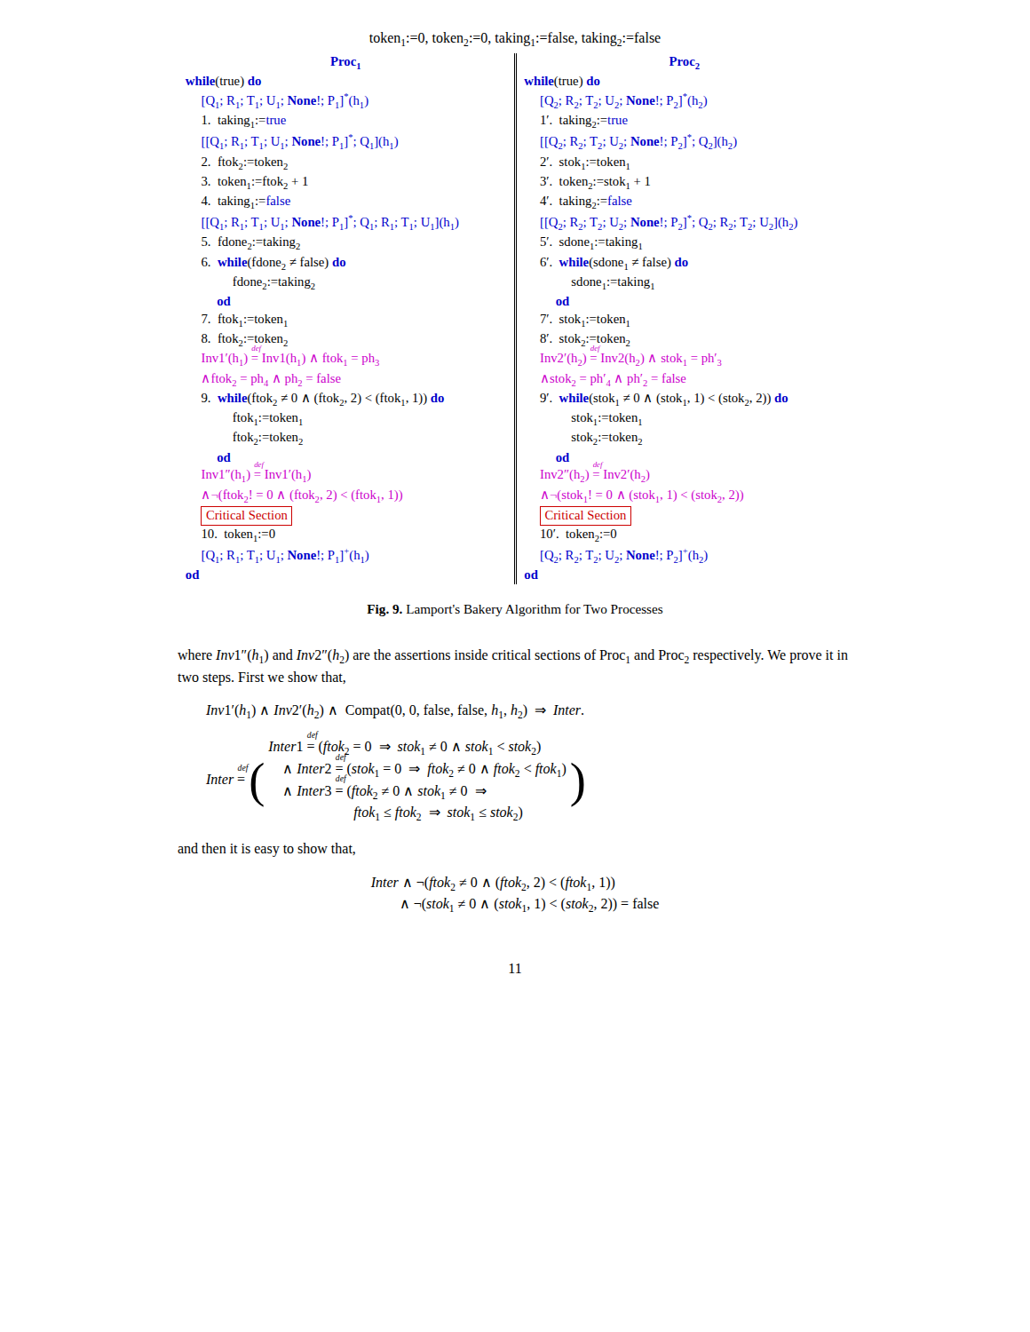token1:=0, token2:=0, taking1:=false, taking2:=false
| Proc 1 | Proc 2 |
| while (true) do [Q 1 ; R 1 ; T 1 ; U 1 ; None !; P 1 ] * (h 1 ) 1. taking 1 := true [[Q 1 ; R 1 ; T 1 ; U 1 ; None !; P 1 ] * ; Q 1 ](h 1 ) 2. ftok 2 :=token 2 3. token 1 :=ftok 2 + 1 4. taking 1 := false [[Q 1 ; R 1 ; T 1 ; U 1 ; None !; P 1 ] * ; Q 1 ; R 1 ; T 1 ; U 1 ](h 1 ) 5. fdone 2 :=taking 2 6. while (fdone 2 ≠ false) do fdone 2 :=taking 2 od 7. ftok 1 :=token 1 8. ftok 2 :=token 2 Inv1′(h 1 ) def = Inv1(h 1 ) ∧ ftok 1 = ph 3 ∧ftok 2 = ph 4 ∧ ph 2 = false 9. while (ftok 2 ≠ 0 ∧ (ftok 2 , 2) < (ftok 1 , 1)) do ftok 1 :=token 1 ftok 2 :=token 2 od Inv1″(h 1 ) def = Inv1′(h 1 ) ∧¬(ftok 2 ! = 0 ∧ (ftok 2 , 2) < (ftok 1 , 1)) Critical Section 10. token 1 :=0 [Q 1 ; R 1 ; T 1 ; U 1 ; None !; P 1 ] + (h 1 ) od | while (true) do [Q 2 ; R 2 ; T 2 ; U 2 ; None !; P 2 ] * (h 2 ) 1′. taking 2 := true [[Q 2 ; R 2 ; T 2 ; U 2 ; None !; P 2 ] * ; Q 2 ](h 2 ) 2′. stok 1 :=token 1 3′. token 2 :=stok 1 + 1 4′. taking 2 := false [[Q 2 ; R 2 ; T 2 ; U 2 ; None !; P 2 ] * ; Q 2 ; R 2 ; T 2 ; U 2 ](h 2 ) 5′. sdone 1 :=taking 1 6′. while (sdone 1 ≠ false) do sdone 1 :=taking 1 od 7′. stok 1 :=token 1 8′. stok 2 :=token 2 Inv2′(h 2 ) def = Inv2(h 2 ) ∧ stok 1 = ph′ 3 ∧stok 2 = ph′ 4 ∧ ph′ 2 = false 9′. while (stok 1 ≠ 0 ∧ (stok 1 , 1) < (stok 2 , 2)) do stok 1 :=token 1 stok 2 :=token 2 od Inv2″(h 2 ) def = Inv2′(h 2 ) ∧¬(stok 1 ! = 0 ∧ (stok 1 , 1) < (stok 2 , 2)) Critical Section 10′. token 2 :=0 [Q 2 ; R 2 ; T 2 ; U 2 ; None !; P 2 ] + (h 2 ) od |
Fig. 9. Lamport's Bakery Algorithm for Two Processes
where Inv1″(h1) and Inv2″(h2) are the assertions inside critical sections of Proc1 and Proc2 respectively. We prove it in two steps. First we show that,
Inv1′(h1) ∧ Inv2′(h2) ∧ Compat(0, 0, false, false, h1, h2) ⇒ Inter.
Inter def= (
Inter1 def= (ftok2 = 0 ⇒ stok1 ≠ 0 ∧ stok1 < stok2)
∧ Inter2 def= (stok1 = 0 ⇒ ftok2 ≠ 0 ∧ ftok2 < ftok1)
∧ Inter3 def= (ftok2 ≠ 0 ∧ stok1 ≠ 0 ⇒
ftok1 ≤ ftok2 ⇒ stok1 ≤ stok2)
)
and then it is easy to show that,
Inter ∧ ¬(ftok2 ≠ 0 ∧ (ftok2, 2) < (ftok1, 1))
∧ ¬(stok1 ≠ 0 ∧ (stok1, 1) < (stok2, 2)) = false
11